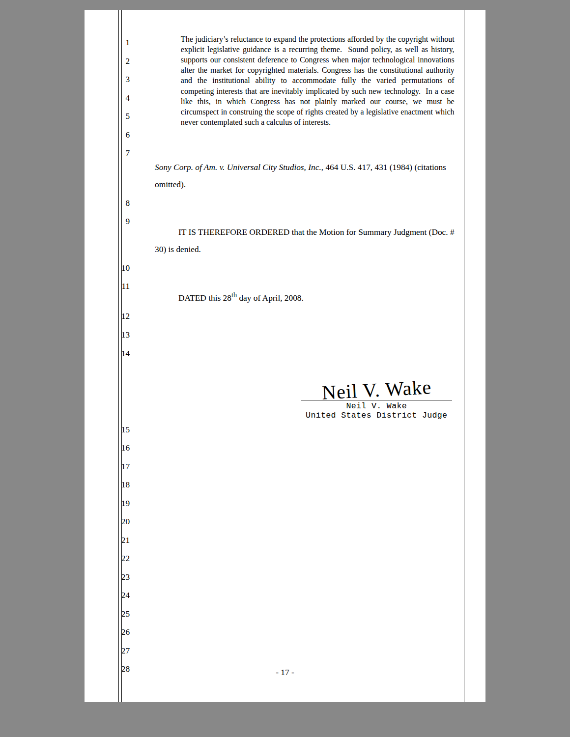| 1 | The judiciary’s reluctance to expand the protections afforded by the copyright without explicit legislative guidance is a recurring theme. Sound policy, as well as history, supports our consistent deference to Congress when major technological innovations alter the market for copyrighted materials. Congress has the constitutional authority and the institutional ability to accommodate fully the varied permutations of competing interests that are inevitably implicated by such new technology. In a case like this, in which Congress has not plainly marked our course, we must be circumspect in construing the scope of rights created by a legislative enactment which never contemplated such a calculus of interests. |
| 2 |
| 3 |
| 4 |
| 5 |
| 6 |
| 7 | Sony Corp. of Am. v. Universal City Studios, Inc. , 464 U.S. 417, 431 (1984) (citations omitted). |
| 8 | |
| 9 | IT IS THEREFORE ORDERED that the Motion for Summary Judgment (Doc. # 30) is denied. |
| 10 | |
| 11 | DATED this 28 th day of April, 2008. |
| 12 | |
| 13 | |
| 14 | Neil V. Wake Neil V. Wake United States District Judge |
| 15 | |
| 16 | |
| 17 | |
| 18 | |
| 19 | |
| 20 | |
| 21 | |
| 22 | |
| 23 | |
| 24 | |
| 25 | |
| 26 | |
| 27 | |
| 28 | |
- 17 -